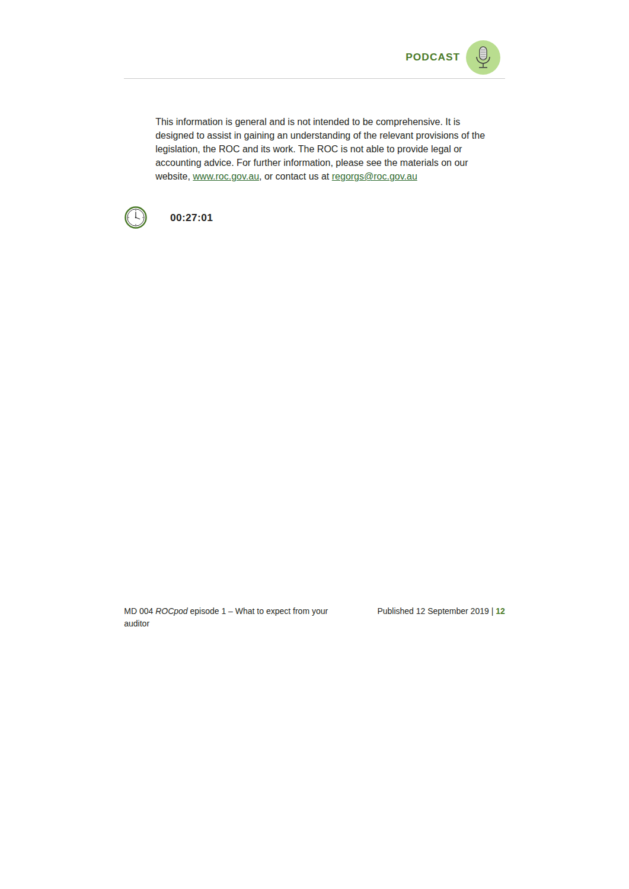Podcast
This information is general and is not intended to be comprehensive. It is designed to assist in gaining an understanding of the relevant provisions of the legislation, the ROC and its work. The ROC is not able to provide legal or accounting advice. For further information, please see the materials on our website, www.roc.gov.au, or contact us at regorgs@roc.gov.au
00:27:01
MD 004 ROCpod episode 1 – What to expect from your auditor
Published 12 September 2019 | 12